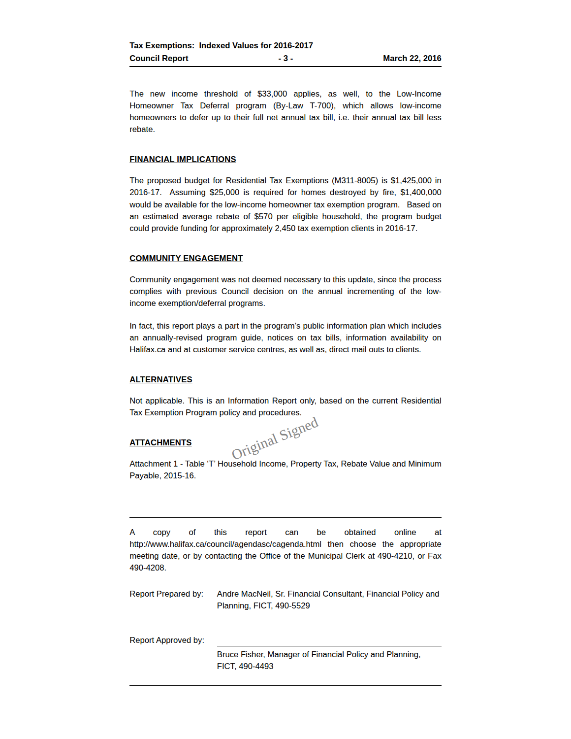Tax Exemptions: Indexed Values for 2016-2017
Council Report - 3 - March 22, 2016
The new income threshold of $33,000 applies, as well, to the Low-Income Homeowner Tax Deferral program (By-Law T-700), which allows low-income homeowners to defer up to their full net annual tax bill, i.e. their annual tax bill less rebate.
FINANCIAL IMPLICATIONS
The proposed budget for Residential Tax Exemptions (M311-8005) is $1,425,000 in 2016-17. Assuming $25,000 is required for homes destroyed by fire, $1,400,000 would be available for the low-income homeowner tax exemption program. Based on an estimated average rebate of $570 per eligible household, the program budget could provide funding for approximately 2,450 tax exemption clients in 2016-17.
COMMUNITY ENGAGEMENT
Community engagement was not deemed necessary to this update, since the process complies with previous Council decision on the annual incrementing of the low-income exemption/deferral programs.
In fact, this report plays a part in the program’s public information plan which includes an annually-revised program guide, notices on tax bills, information availability on Halifax.ca and at customer service centres, as well as, direct mail outs to clients.
ALTERNATIVES
Not applicable. This is an Information Report only, based on the current Residential Tax Exemption Program policy and procedures.
ATTACHMENTS
Attachment 1 - Table ‘T’ Household Income, Property Tax, Rebate Value and Minimum Payable, 2015-16.
A copy of this report can be obtained online at http://www.halifax.ca/council/agendasc/cagenda.html then choose the appropriate meeting date, or by contacting the Office of the Municipal Clerk at 490-4210, or Fax 490-4208.
| Report Prepared by: | Andre MacNeil, Sr. Financial Consultant, Financial Policy and Planning, FICT, 490-5529 |
| Report Approved by: | |
| | Bruce Fisher, Manager of Financial Policy and Planning, FICT, 490-4493 |
Original Signed